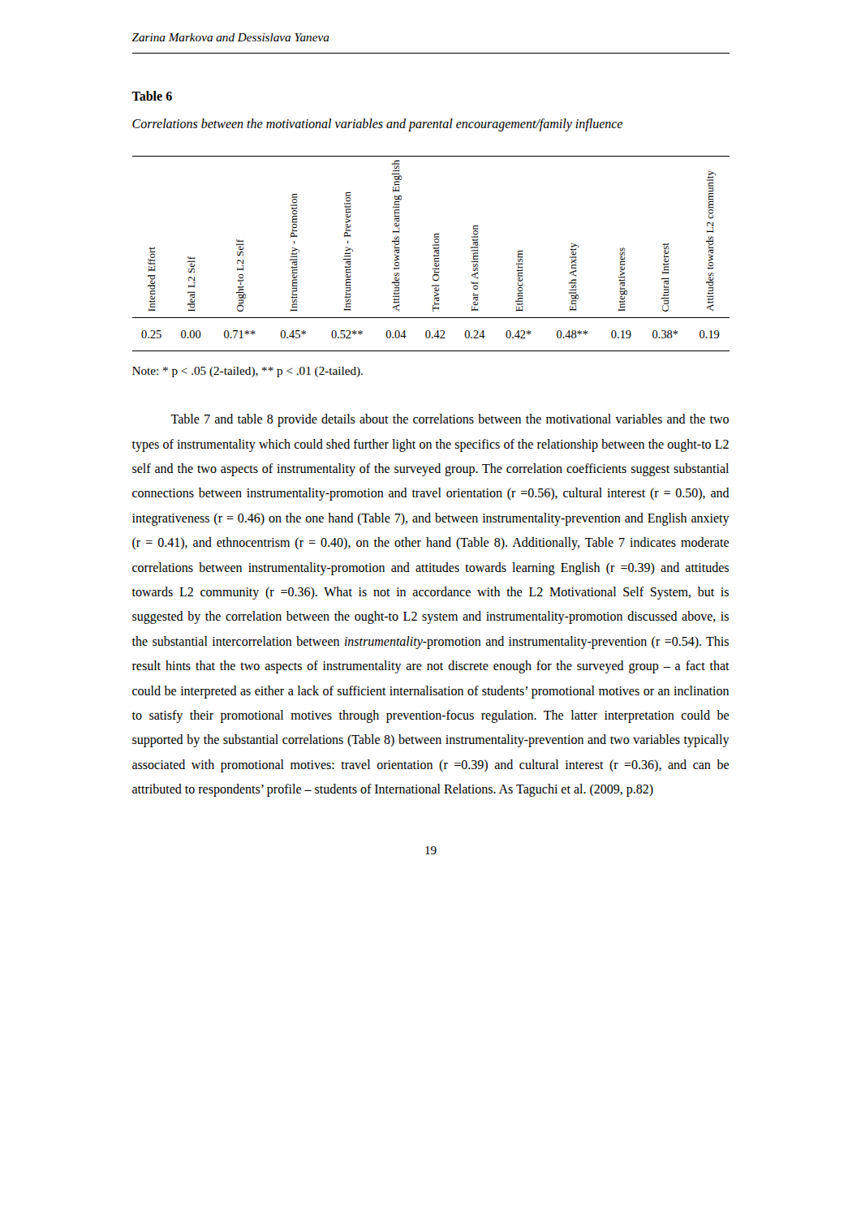Zarina Markova and Dessislava Yaneva
Table 6
Correlations between the motivational variables and parental encouragement/family influence
| Intended Effort | Ideal L2 Self | Ought-to L2 Self | Instrumentality - Promotion | Instrumentality - Prevention | Attitudes towards Learning English | Travel Orientation | Fear of Assimilation | Ethnocentrism | English Anxiety | Integrativeness | Cultural Interest | Attitudes towards L2 community |
| --- | --- | --- | --- | --- | --- | --- | --- | --- | --- | --- | --- | --- |
| 0.25 | 0.00 | 0.71** | 0.45* | 0.52** | 0.04 | 0.42 | 0.24 | 0.42* | 0.48** | 0.19 | 0.38* | 0.19 |
Note: * p < .05 (2-tailed), ** p < .01 (2-tailed).
Table 7 and table 8 provide details about the correlations between the motivational variables and the two types of instrumentality which could shed further light on the specifics of the relationship between the ought-to L2 self and the two aspects of instrumentality of the surveyed group. The correlation coefficients suggest substantial connections between instrumentality-promotion and travel orientation (r =0.56), cultural interest (r = 0.50), and integrativeness (r = 0.46) on the one hand (Table 7), and between instrumentality-prevention and English anxiety (r = 0.41), and ethnocentrism (r = 0.40), on the other hand (Table 8). Additionally, Table 7 indicates moderate correlations between instrumentality-promotion and attitudes towards learning English (r =0.39) and attitudes towards L2 community (r =0.36). What is not in accordance with the L2 Motivational Self System, but is suggested by the correlation between the ought-to L2 system and instrumentality-promotion discussed above, is the substantial intercorrelation between instrumentality-promotion and instrumentality-prevention (r =0.54). This result hints that the two aspects of instrumentality are not discrete enough for the surveyed group – a fact that could be interpreted as either a lack of sufficient internalisation of students’ promotional motives or an inclination to satisfy their promotional motives through prevention-focus regulation. The latter interpretation could be supported by the substantial correlations (Table 8) between instrumentality-prevention and two variables typically associated with promotional motives: travel orientation (r =0.39) and cultural interest (r =0.36), and can be attributed to respondents’ profile – students of International Relations. As Taguchi et al. (2009, p.82)
19